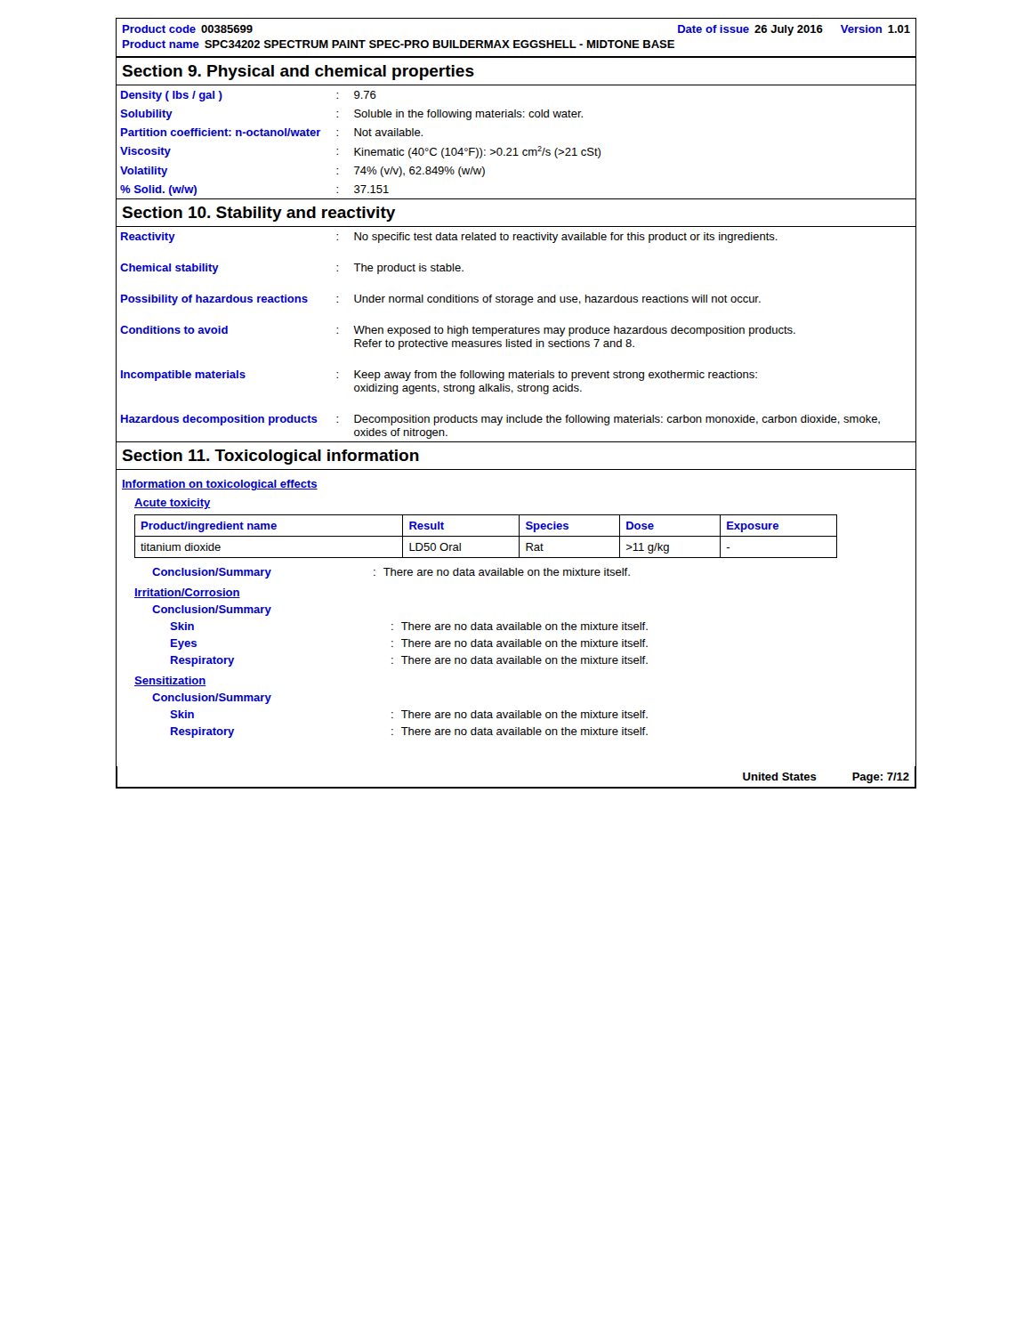Product code 00385699 Date of issue 26 July 2016 Version 1.01
Product name SPC34202 SPECTRUM PAINT SPEC-PRO BUILDERMAX EGGSHELL - MIDTONE BASE
Section 9. Physical and chemical properties
| Density ( lbs / gal ) | : | 9.76 |
| Solubility | : | Soluble in the following materials: cold water. |
| Partition coefficient: n-octanol/water | : | Not available. |
| Viscosity | : | Kinematic (40°C (104°F)): >0.21 cm 2 /s (>21 cSt) |
| Volatility | : | 74% (v/v), 62.849% (w/w) |
| % Solid. (w/w) | : | 37.151 |
Section 10. Stability and reactivity
| Reactivity | : | No specific test data related to reactivity available for this product or its ingredients. |
| Chemical stability | : | The product is stable. |
| Possibility of hazardous reactions | : | Under normal conditions of storage and use, hazardous reactions will not occur. |
| Conditions to avoid | : | When exposed to high temperatures may produce hazardous decomposition products. Refer to protective measures listed in sections 7 and 8. |
| Incompatible materials | : | Keep away from the following materials to prevent strong exothermic reactions: oxidizing agents, strong alkalis, strong acids. |
| Hazardous decomposition products | : | Decomposition products may include the following materials: carbon monoxide, carbon dioxide, smoke, oxides of nitrogen. |
Section 11. Toxicological information
Information on toxicological effects
Acute toxicity
| Product/ingredient name | Result | Species | Dose | Exposure |
| --- | --- | --- | --- | --- |
| titanium dioxide | LD50 Oral | Rat | >11 g/kg | - |
| Conclusion/Summary | : | There are no data available on the mixture itself. |
Irritation/Corrosion
| Conclusion/Summary | | |
| Skin | : | There are no data available on the mixture itself. |
| Eyes | : | There are no data available on the mixture itself. |
| Respiratory | : | There are no data available on the mixture itself. |
Sensitization
| Conclusion/Summary | | |
| Skin | : | There are no data available on the mixture itself. |
| Respiratory | : | There are no data available on the mixture itself. |
United States Page: 7/12